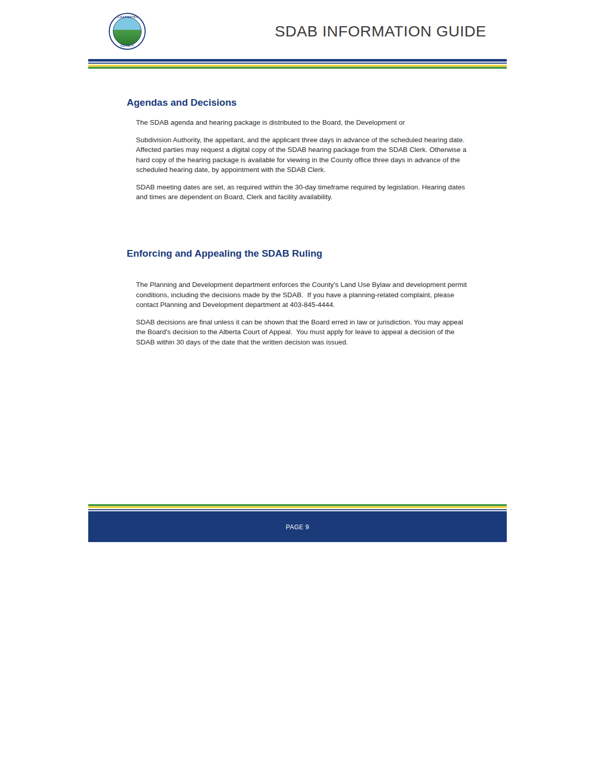CLEARWATER
COUNTY
SDAB INFORMATION GUIDE
Agendas and Decisions
The SDAB agenda and hearing package is distributed to the Board, the Development or
Subdivision Authority, the appellant, and the applicant three days in advance of the scheduled hearing date. Affected parties may request a digital copy of the SDAB hearing package from the SDAB Clerk. Otherwise a hard copy of the hearing package is available for viewing in the County office three days in advance of the scheduled hearing date, by appointment with the SDAB Clerk.
SDAB meeting dates are set, as required within the 30-day timeframe required by legislation. Hearing dates and times are dependent on Board, Clerk and facility availability.
Enforcing and Appealing the SDAB Ruling
The Planning and Development department enforces the County's Land Use Bylaw and development permit conditions, including the decisions made by the SDAB. If you have a planning-related complaint, please contact Planning and Development department at 403-845-4444.
SDAB decisions are final unless it can be shown that the Board erred in law or jurisdiction. You may appeal the Board's decision to the Alberta Court of Appeal. You must apply for leave to appeal a decision of the SDAB within 30 days of the date that the written decision was issued.
PAGE 9